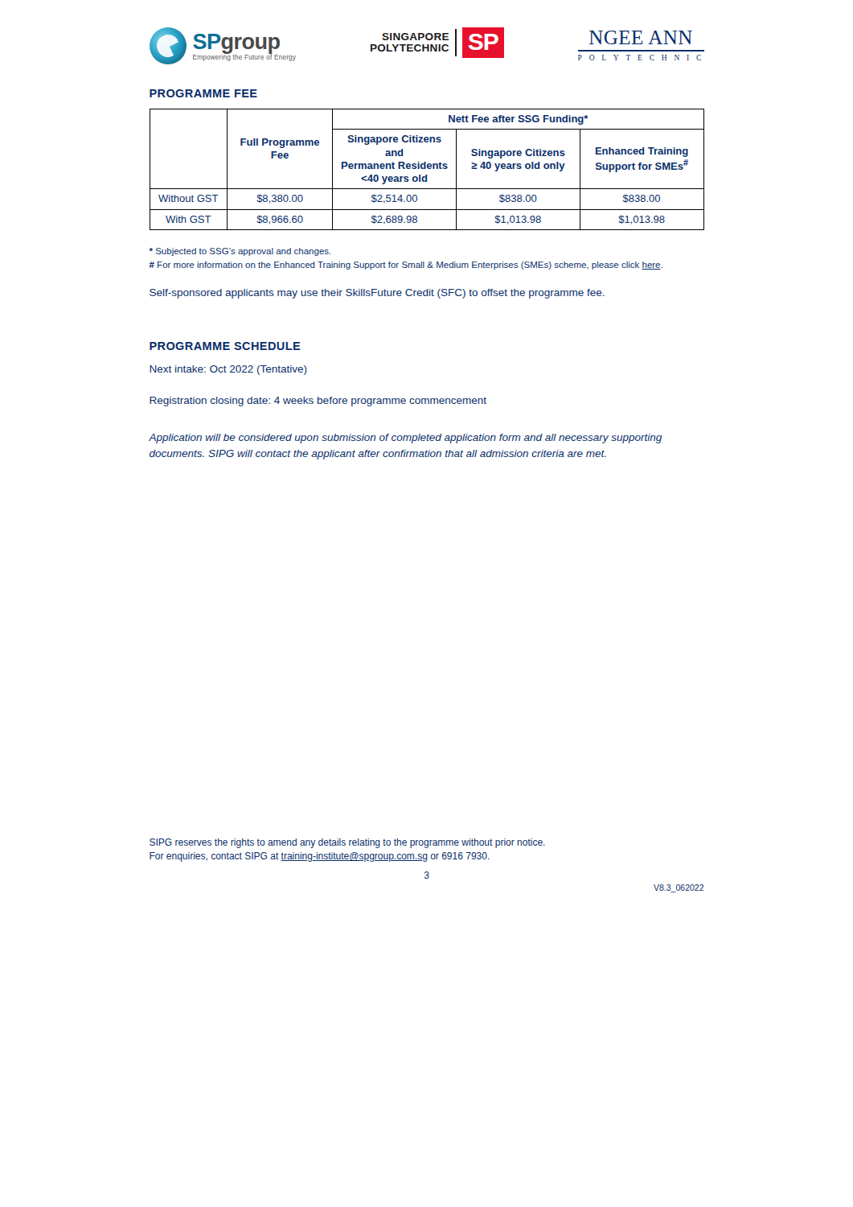SP group
Empowering the Future of Energy
SINGAPORE
POLYTECHNIC
SP
NGEE ANN
P O L Y T E C H N I C
PROGRAMME FEE
| | Full Programme Fee | Nett Fee after SSG Funding* |
| --- | --- | --- |
| Singapore Citizens and Permanent Residents <40 years old | Singapore Citizens ≥ 40 years old only | Enhanced Training Support for SMEs # |
| Without GST | $8,380.00 | $2,514.00 | $838.00 | $838.00 |
| With GST | $8,966.60 | $2,689.98 | $1,013.98 | $1,013.98 |
* Subjected to SSG’s approval and changes.
# For more information on the Enhanced Training Support for Small & Medium Enterprises (SMEs) scheme, please click here.
Self-sponsored applicants may use their SkillsFuture Credit (SFC) to offset the programme fee.
PROGRAMME SCHEDULE
Next intake: Oct 2022 (Tentative)
Registration closing date: 4 weeks before programme commencement
Application will be considered upon submission of completed application form and all necessary supporting documents. SIPG will contact the applicant after confirmation that all admission criteria are met.
SIPG reserves the rights to amend any details relating to the programme without prior notice.
For enquiries, contact SIPG at training-institute@spgroup.com.sg or 6916 7930.
3
V8.3_062022